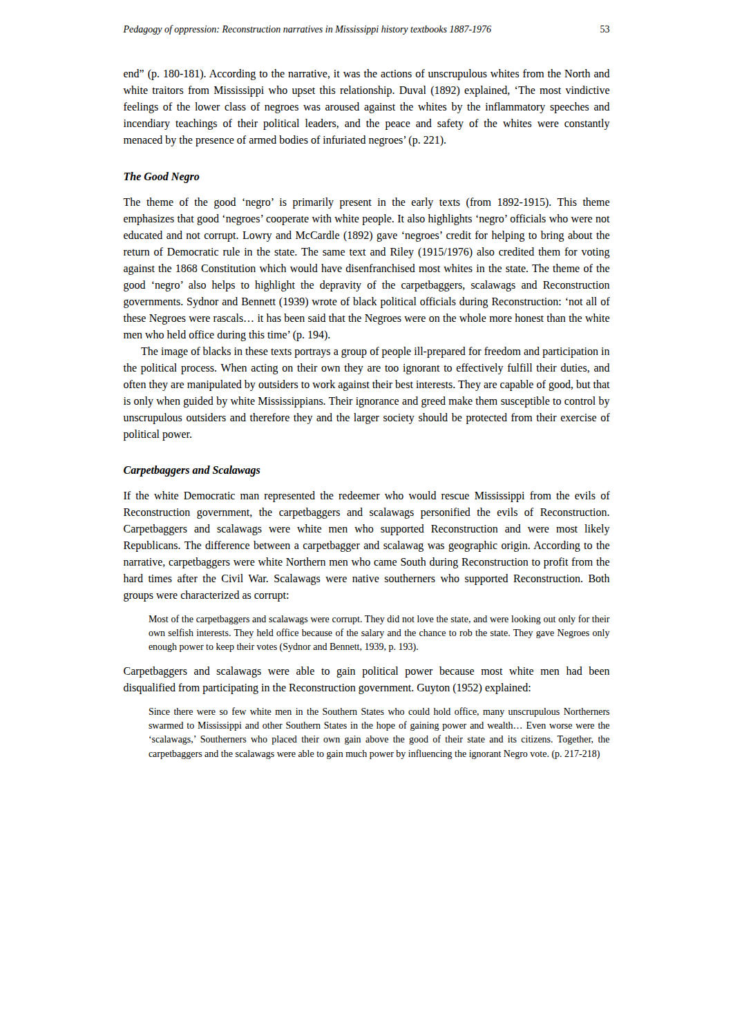Pedagogy of oppression: Reconstruction narratives in Mississippi history textbooks 1887-1976 53
end” (p. 180-181). According to the narrative, it was the actions of unscrupulous whites from the North and white traitors from Mississippi who upset this relationship. Duval (1892) explained, ‘The most vindictive feelings of the lower class of negroes was aroused against the whites by the inflammatory speeches and incendiary teachings of their political leaders, and the peace and safety of the whites were constantly menaced by the presence of armed bodies of infuriated negroes’ (p. 221).
The Good Negro
The theme of the good ‘negro’ is primarily present in the early texts (from 1892-1915). This theme emphasizes that good ‘negroes’ cooperate with white people. It also highlights ‘negro’ officials who were not educated and not corrupt. Lowry and McCardle (1892) gave ‘negroes’ credit for helping to bring about the return of Democratic rule in the state. The same text and Riley (1915/1976) also credited them for voting against the 1868 Constitution which would have disenfranchised most whites in the state. The theme of the good ‘negro’ also helps to highlight the depravity of the carpetbaggers, scalawags and Reconstruction governments. Sydnor and Bennett (1939) wrote of black political officials during Reconstruction: ‘not all of these Negroes were rascals… it has been said that the Negroes were on the whole more honest than the white men who held office during this time’ (p. 194).
The image of blacks in these texts portrays a group of people ill-prepared for freedom and participation in the political process. When acting on their own they are too ignorant to effectively fulfill their duties, and often they are manipulated by outsiders to work against their best interests. They are capable of good, but that is only when guided by white Mississippians. Their ignorance and greed make them susceptible to control by unscrupulous outsiders and therefore they and the larger society should be protected from their exercise of political power.
Carpetbaggers and Scalawags
If the white Democratic man represented the redeemer who would rescue Mississippi from the evils of Reconstruction government, the carpetbaggers and scalawags personified the evils of Reconstruction. Carpetbaggers and scalawags were white men who supported Reconstruction and were most likely Republicans. The difference between a carpetbagger and scalawag was geographic origin. According to the narrative, carpetbaggers were white Northern men who came South during Reconstruction to profit from the hard times after the Civil War. Scalawags were native southerners who supported Reconstruction. Both groups were characterized as corrupt:
Most of the carpetbaggers and scalawags were corrupt. They did not love the state, and were looking out only for their own selfish interests. They held office because of the salary and the chance to rob the state. They gave Negroes only enough power to keep their votes (Sydnor and Bennett, 1939, p. 193).
Carpetbaggers and scalawags were able to gain political power because most white men had been disqualified from participating in the Reconstruction government. Guyton (1952) explained:
Since there were so few white men in the Southern States who could hold office, many unscrupulous Northerners swarmed to Mississippi and other Southern States in the hope of gaining power and wealth… Even worse were the ‘scalawags,’ Southerners who placed their own gain above the good of their state and its citizens. Together, the carpetbaggers and the scalawags were able to gain much power by influencing the ignorant Negro vote. (p. 217-218)